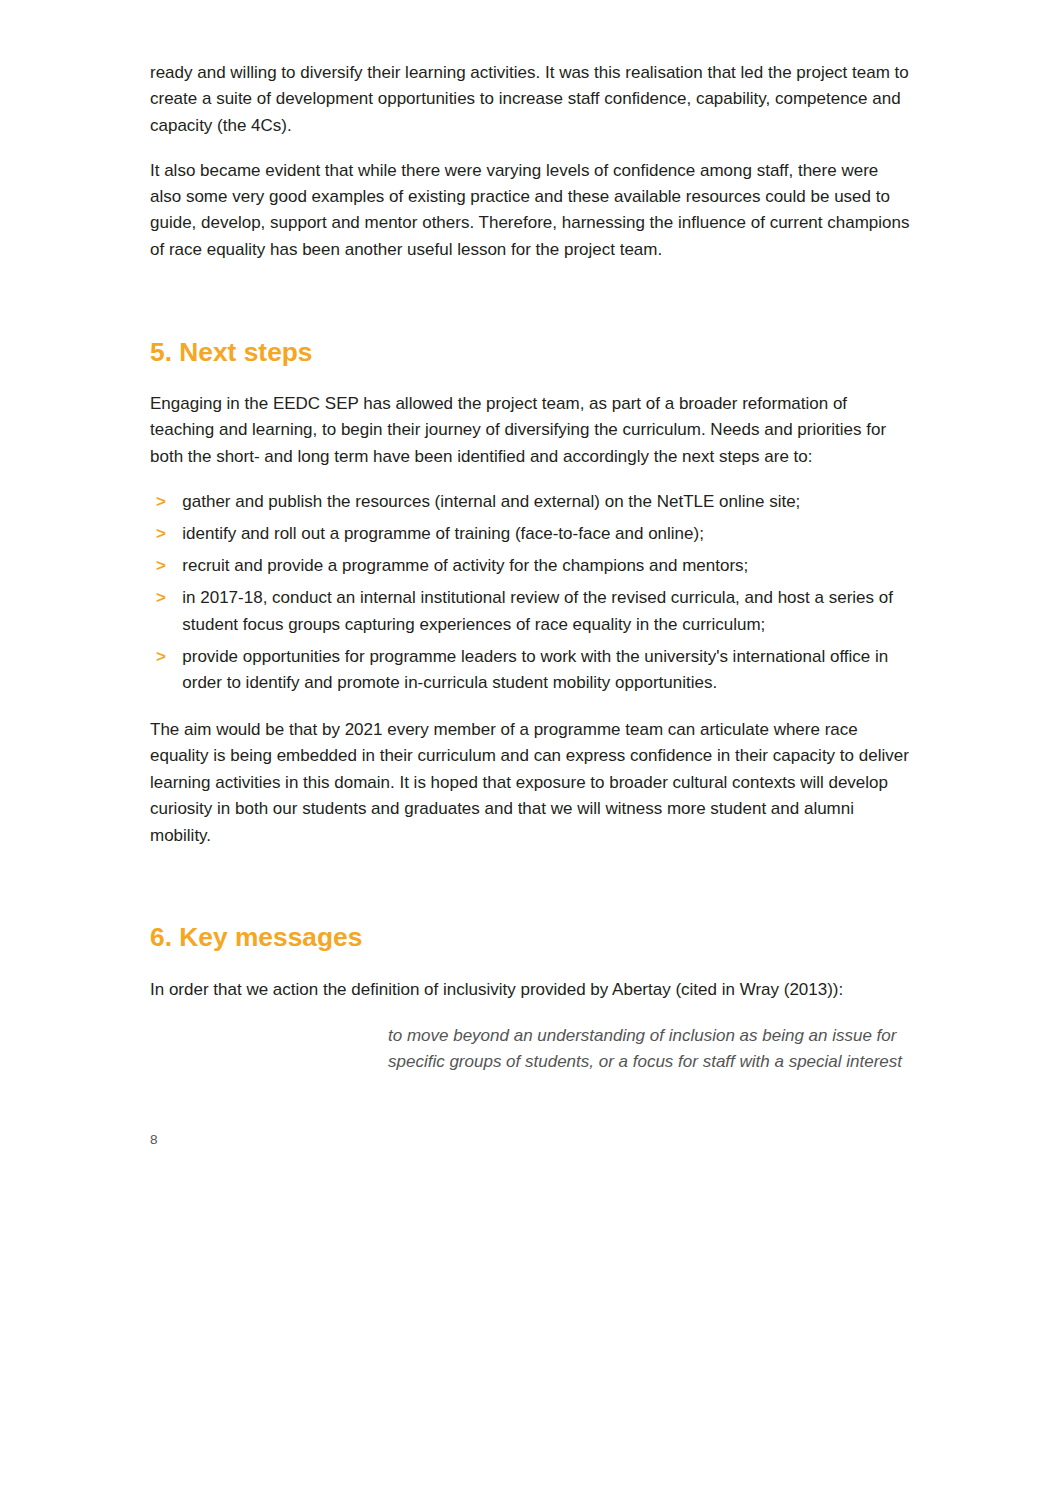ready and willing to diversify their learning activities. It was this realisation that led the project team to create a suite of development opportunities to increase staff confidence, capability, competence and capacity (the 4Cs).
It also became evident that while there were varying levels of confidence among staff, there were also some very good examples of existing practice and these available resources could be used to guide, develop, support and mentor others. Therefore, harnessing the influence of current champions of race equality has been another useful lesson for the project team.
5. Next steps
Engaging in the EEDC SEP has allowed the project team, as part of a broader reformation of teaching and learning, to begin their journey of diversifying the curriculum. Needs and priorities for both the short- and long term have been identified and accordingly the next steps are to:
gather and publish the resources (internal and external) on the NetTLE online site;
identify and roll out a programme of training (face-to-face and online);
recruit and provide a programme of activity for the champions and mentors;
in 2017-18, conduct an internal institutional review of the revised curricula, and host a series of student focus groups capturing experiences of race equality in the curriculum;
provide opportunities for programme leaders to work with the university's international office in order to identify and promote in-curricula student mobility opportunities.
The aim would be that by 2021 every member of a programme team can articulate where race equality is being embedded in their curriculum and can express confidence in their capacity to deliver learning activities in this domain. It is hoped that exposure to broader cultural contexts will develop curiosity in both our students and graduates and that we will witness more student and alumni mobility.
6. Key messages
In order that we action the definition of inclusivity provided by Abertay (cited in Wray (2013)):
to move beyond an understanding of inclusion as being an issue for specific groups of students, or a focus for staff with a special interest
8